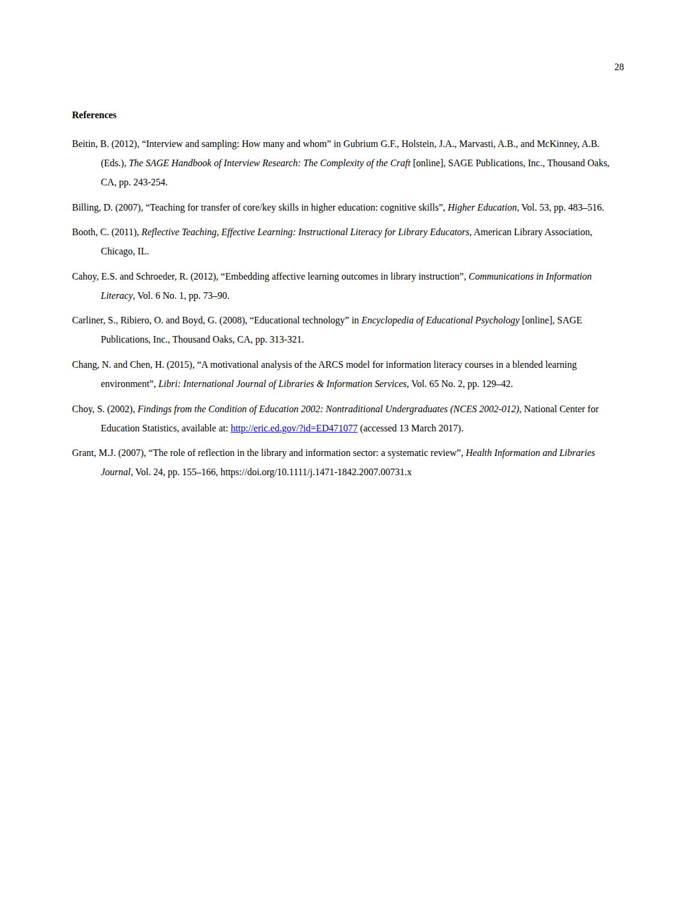28
References
Beitin, B. (2012), “Interview and sampling: How many and whom” in Gubrium G.F., Holstein, J.A., Marvasti, A.B., and McKinney, A.B. (Eds.), The SAGE Handbook of Interview Research: The Complexity of the Craft [online], SAGE Publications, Inc., Thousand Oaks, CA, pp. 243-254.
Billing, D. (2007), “Teaching for transfer of core/key skills in higher education: cognitive skills”, Higher Education, Vol. 53, pp. 483–516.
Booth, C. (2011), Reflective Teaching, Effective Learning: Instructional Literacy for Library Educators, American Library Association, Chicago, IL.
Cahoy, E.S. and Schroeder, R. (2012), “Embedding affective learning outcomes in library instruction”, Communications in Information Literacy, Vol. 6 No. 1, pp. 73–90.
Carliner, S., Ribiero, O. and Boyd, G. (2008), “Educational technology” in Encyclopedia of Educational Psychology [online], SAGE Publications, Inc., Thousand Oaks, CA, pp. 313-321.
Chang, N. and Chen, H. (2015), “A motivational analysis of the ARCS model for information literacy courses in a blended learning environment”, Libri: International Journal of Libraries & Information Services, Vol. 65 No. 2, pp. 129–42.
Choy, S. (2002), Findings from the Condition of Education 2002: Nontraditional Undergraduates (NCES 2002-012), National Center for Education Statistics, available at: http://eric.ed.gov/?id=ED471077 (accessed 13 March 2017).
Grant, M.J. (2007), “The role of reflection in the library and information sector: a systematic review”, Health Information and Libraries Journal, Vol. 24, pp. 155–166, https://doi.org/10.1111/j.1471-1842.2007.00731.x